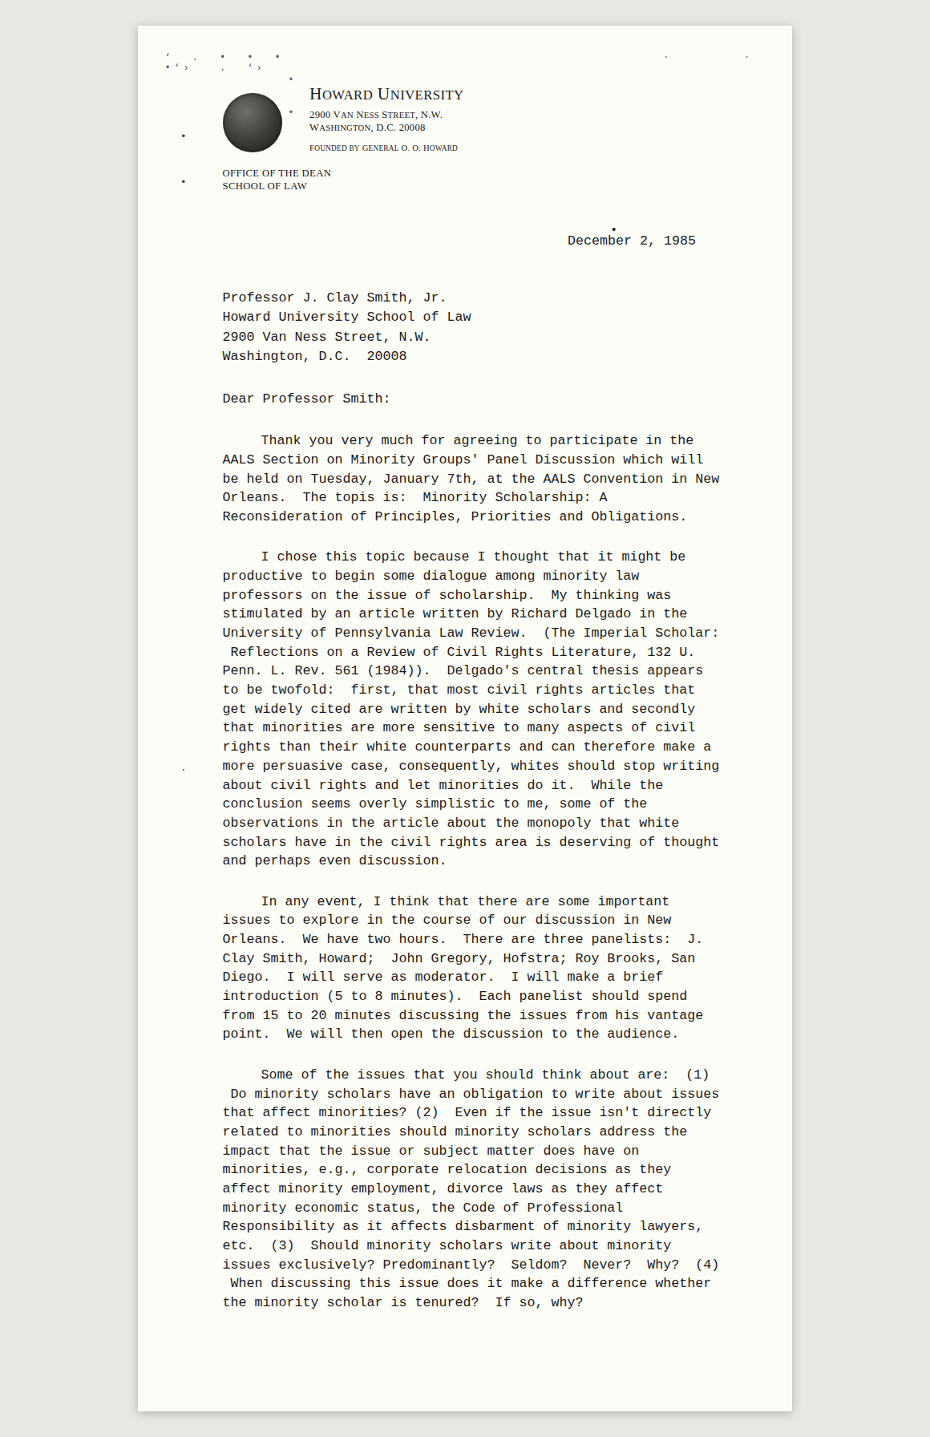‘ . • • •
•‘› . ‘›
. . • • • • .
HOWARD UNIVERSITY
2900 VAN NESS STREET, N.W.
WASHINGTON, D.C. 20008
FOUNDED BY GENERAL O. O. HOWARD
OFFICE OF THE DEAN
SCHOOL OF LAW
•December 2, 1985
Professor J. Clay Smith, Jr.
Howard University School of Law
2900 Van Ness Street, N.W.
Washington, D.C. 20008
Dear Professor Smith:
Thank you very much for agreeing to participate in the AALS Section on Minority Groups' Panel Discussion which will be held on Tuesday, January 7th, at the AALS Convention in New Orleans. The topis is: Minority Scholarship: A Reconsideration of Principles, Priorities and Obligations.
I chose this topic because I thought that it might be productive to begin some dialogue among minority law professors on the issue of scholarship. My thinking was stimulated by an article written by Richard Delgado in the University of Pennsylvania Law Review. (The Imperial Scholar: Reflections on a Review of Civil Rights Literature, 132 U. Penn. L. Rev. 561 (1984)). Delgado's central thesis appears to be twofold: first, that most civil rights articles that get widely cited are written by white scholars and secondly that minorities are more sensitive to many aspects of civil rights than their white counterparts and can therefore make a more persuasive case, consequently, whites should stop writing about civil rights and let minorities do it. While the conclusion seems overly simplistic to me, some of the observations in the article about the monopoly that white scholars have in the civil rights area is deserving of thought and perhaps even discussion.
In any event, I think that there are some important issues to explore in the course of our discussion in New Orleans. We have two hours. There are three panelists: J. Clay Smith, Howard; John Gregory, Hofstra; Roy Brooks, San Diego. I will serve as moderator. I will make a brief introduction (5 to 8 minutes). Each panelist should spend from 15 to 20 minutes discussing the issues from his vantage point. We will then open the discussion to the audience.
Some of the issues that you should think about are: (1) Do minority scholars have an obligation to write about issues that affect minorities? (2) Even if the issue isn't directly related to minorities should minority scholars address the impact that the issue or subject matter does have on minorities, e.g., corporate relocation decisions as they affect minority employment, divorce laws as they affect minority economic status, the Code of Professional Responsibility as it affects disbarment of minority lawyers, etc. (3) Should minority scholars write about minority issues exclusively? Predominantly? Seldom? Never? Why? (4) When discussing this issue does it make a difference whether the minority scholar is tenured? If so, why?